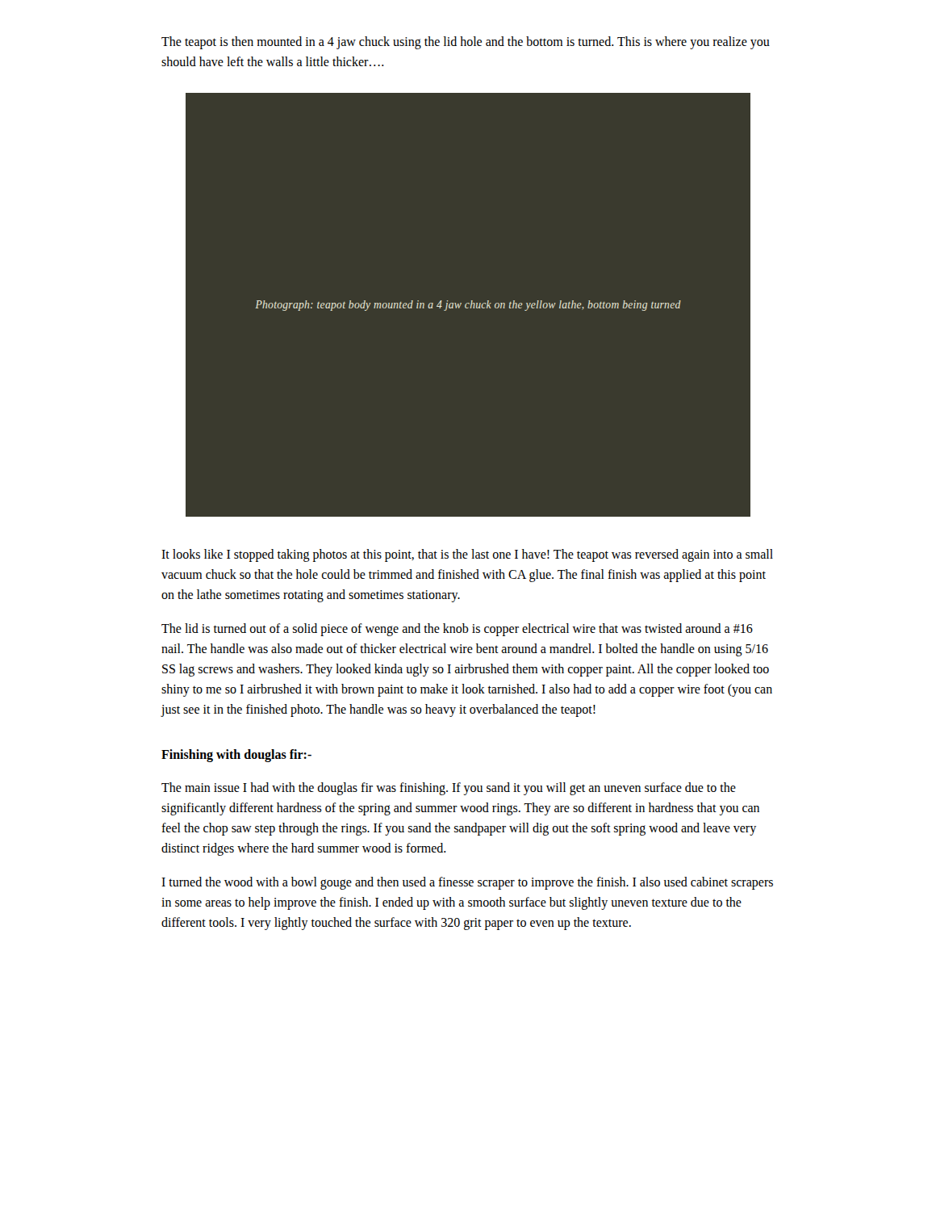The teapot is then mounted in a 4 jaw chuck using the lid hole and the bottom is turned. This is where you realize you should have left the walls a little thicker….
Photograph: teapot body mounted in a 4 jaw chuck on the yellow lathe, bottom being turned
It looks like I stopped taking photos at this point, that is the last one I have! The teapot was reversed again into a small vacuum chuck so that the hole could be trimmed and finished with CA glue. The final finish was applied at this point on the lathe sometimes rotating and sometimes stationary.
The lid is turned out of a solid piece of wenge and the knob is copper electrical wire that was twisted around a #16 nail. The handle was also made out of thicker electrical wire bent around a mandrel. I bolted the handle on using 5/16 SS lag screws and washers. They looked kinda ugly so I airbrushed them with copper paint. All the copper looked too shiny to me so I airbrushed it with brown paint to make it look tarnished. I also had to add a copper wire foot (you can just see it in the finished photo. The handle was so heavy it overbalanced the teapot!
Finishing with douglas fir:-
The main issue I had with the douglas fir was finishing. If you sand it you will get an uneven surface due to the significantly different hardness of the spring and summer wood rings. They are so different in hardness that you can feel the chop saw step through the rings. If you sand the sandpaper will dig out the soft spring wood and leave very distinct ridges where the hard summer wood is formed.
I turned the wood with a bowl gouge and then used a finesse scraper to improve the finish. I also used cabinet scrapers in some areas to help improve the finish. I ended up with a smooth surface but slightly uneven texture due to the different tools. I very lightly touched the surface with 320 grit paper to even up the texture.